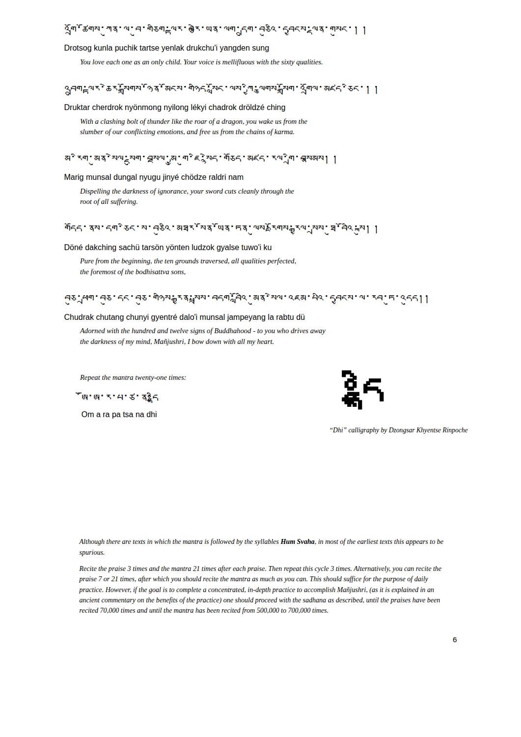འགྲོ་ཚོགས་ཀུན་ལ་བུ་གཅིག་ལྟར་བརྩེ་ཡན་ལག་དྲུག་བཅུའི་དབྱངས་ལྡན་གསུང་། །
Drotsog kunla puchik tartse yenlak drukchu'i yangden sung
You love each one as an only child. Your voice is mellifluous with the sixty qualities.
འབྲུག་ལྟར་ཆེར་སྒྲོགས་ཉོན་མོངས་གཉིད་སློང་ལས་ཀྱི་ལྕགས་སྒྲོག་འགྲོལ་མཛད་ཅིང་། །
Druktar cherdrok nyönmong nyilong lékyi chadrok dröldzé ching
With a clashing bolt of thunder like the roar of a dragon, you wake us from the
slumber of our conflicting emotions, and free us from the chains of karma.
མ་རིག་མུན་སེལ་སྡུག་བསྔལ་མྱུ་གུ་ཇི་སྙེད་གཅོད་མཛད་རལ་གྲི་བསྣམས། །
Marig munsal dungal nyugu jinyé chödze raldri nam
Dispelling the darkness of ignorance, your sword cuts cleanly through the
root of all suffering.
གདོད་ནས་དག་ཅིང་ས་བཅུའི་མཐར་སོན་ཡོན་ཏན་ལུས་རྫོགས་རྒྱལ་སྲས་ཐུ་བོའི་སྐུ། །
Döné dakching sachü tarsön yönten ludzok gyalse tuwo'i ku
Pure from the beginning, the ten grounds traversed, all qualities perfected,
the foremost of the bodhisattva sons,
བཅུ་ཕྲག་བཅུ་དང་བཅུ་གཉིས་རྒྱན་སྤྲས་བདག་བློའི་མུན་སེལ་འཇམ་པའི་དབྱངས་ལ་རབ་ཏུ་འདུད།།
Chudrak chutang chunyi gyentré dalo'i munsal jampeyang la rabtu dü
Adorned with the hundred and twelve signs of Buddhahood - to you who drives away
the darkness of my mind, Mañjushri, I bow down with all my heart.
Repeat the mantra twenty-one times:
ཨོཾ་ཨ་ར་པ་ཙ་ན་དྷཱིཿ
Om a ra pa tsa na dhi
དྷཱིཿ
“Dhi” calligraphy by Dzongsar Khyentse Rinpoche
Although there are texts in which the mantra is followed by the syllables Hum Svaha, in most of the earliest texts this appears to be spurious.
Recite the praise 3 times and the mantra 21 times after each praise. Then repeat this cycle 3 times. Alternatively, you can recite the praise 7 or 21 times, after which you should recite the mantra as much as you can. This should suffice for the purpose of daily practice. However, if the goal is to complete a concentrated, in-depth practice to accomplish Mañjushri, (as it is explained in an ancient commentary on the benefits of the practice) one should proceed with the sadhana as described, until the praises have been recited 70,000 times and until the mantra has been recited from 500,000 to 700,000 times.
6